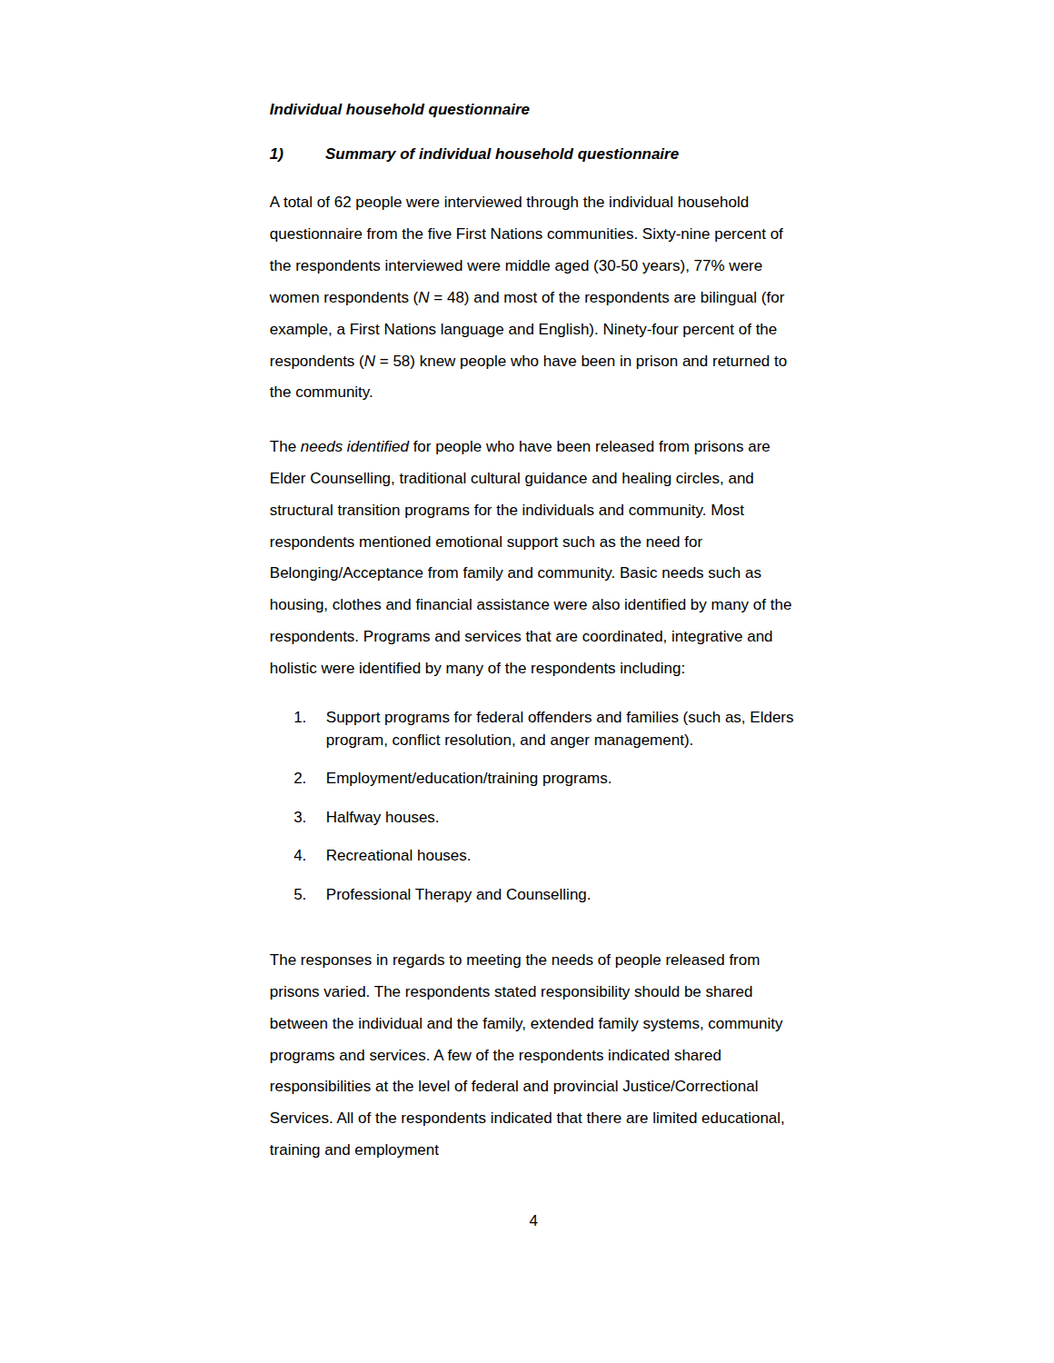Individual household questionnaire
1) Summary of individual household questionnaire
A total of 62 people were interviewed through the individual household questionnaire from the five First Nations communities. Sixty-nine percent of the respondents interviewed were middle aged (30-50 years), 77% were women respondents (N = 48) and most of the respondents are bilingual (for example, a First Nations language and English). Ninety-four percent of the respondents (N = 58) knew people who have been in prison and returned to the community.
The needs identified for people who have been released from prisons are Elder Counselling, traditional cultural guidance and healing circles, and structural transition programs for the individuals and community. Most respondents mentioned emotional support such as the need for Belonging/Acceptance from family and community. Basic needs such as housing, clothes and financial assistance were also identified by many of the respondents. Programs and services that are coordinated, integrative and holistic were identified by many of the respondents including:
Support programs for federal offenders and families (such as, Elders program, conflict resolution, and anger management).
Employment/education/training programs.
Halfway houses.
Recreational houses.
Professional Therapy and Counselling.
The responses in regards to meeting the needs of people released from prisons varied. The respondents stated responsibility should be shared between the individual and the family, extended family systems, community programs and services. A few of the respondents indicated shared responsibilities at the level of federal and provincial Justice/Correctional Services. All of the respondents indicated that there are limited educational, training and employment
4